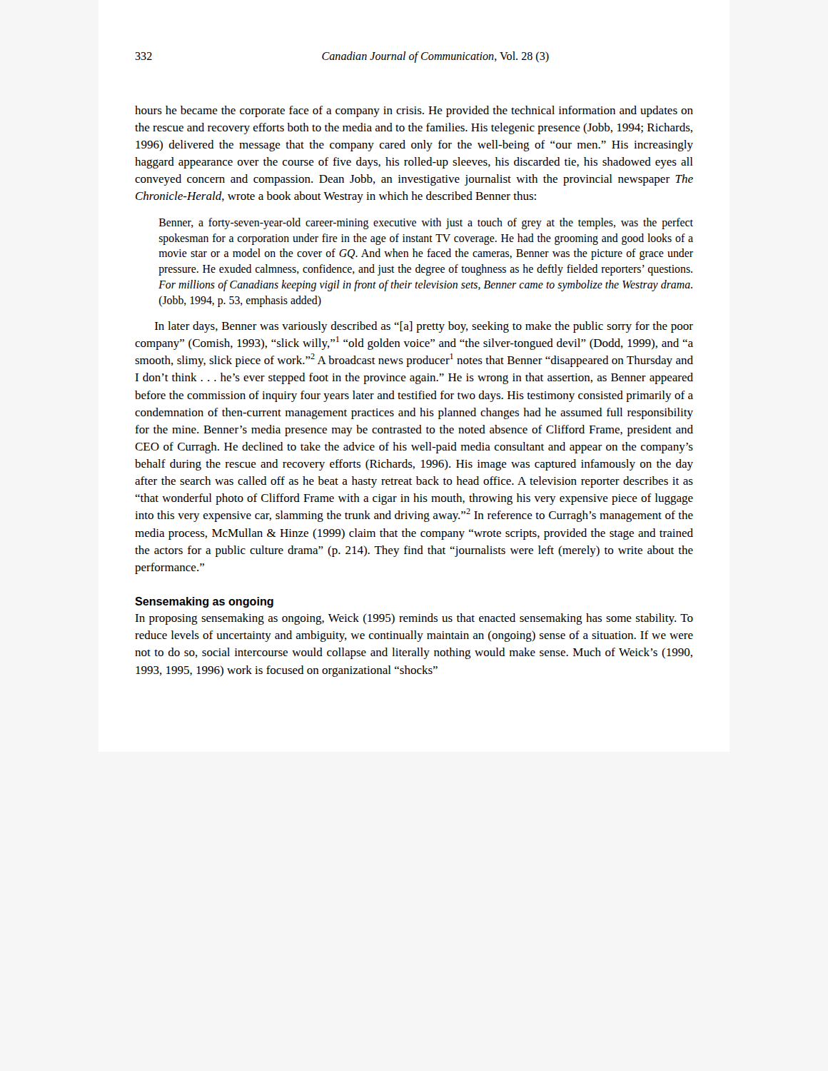332 Canadian Journal of Communication, Vol. 28 (3)
hours he became the corporate face of a company in crisis. He provided the technical information and updates on the rescue and recovery efforts both to the media and to the families. His telegenic presence (Jobb, 1994; Richards, 1996) delivered the message that the company cared only for the well-being of “our men.” His increasingly haggard appearance over the course of five days, his rolled-up sleeves, his discarded tie, his shadowed eyes all conveyed concern and compassion. Dean Jobb, an investigative journalist with the provincial newspaper The Chronicle-Herald, wrote a book about Westray in which he described Benner thus:
Benner, a forty-seven-year-old career-mining executive with just a touch of grey at the temples, was the perfect spokesman for a corporation under fire in the age of instant TV coverage. He had the grooming and good looks of a movie star or a model on the cover of GQ. And when he faced the cameras, Benner was the picture of grace under pressure. He exuded calmness, confidence, and just the degree of toughness as he deftly fielded reporters’ questions. For millions of Canadians keeping vigil in front of their television sets, Benner came to symbolize the Westray drama. (Jobb, 1994, p. 53, emphasis added)
In later days, Benner was variously described as “[a] pretty boy, seeking to make the public sorry for the poor company” (Comish, 1993), “slick willy,”1 “old golden voice” and “the silver-tongued devil” (Dodd, 1999), and “a smooth, slimy, slick piece of work.”2 A broadcast news producer1 notes that Benner “disappeared on Thursday and I don’t think . . . he’s ever stepped foot in the province again.” He is wrong in that assertion, as Benner appeared before the commission of inquiry four years later and testified for two days. His testimony consisted primarily of a condemnation of then-current management practices and his planned changes had he assumed full responsibility for the mine. Benner’s media presence may be contrasted to the noted absence of Clifford Frame, president and CEO of Curragh. He declined to take the advice of his well-paid media consultant and appear on the company’s behalf during the rescue and recovery efforts (Richards, 1996). His image was captured infamously on the day after the search was called off as he beat a hasty retreat back to head office. A television reporter describes it as “that wonderful photo of Clifford Frame with a cigar in his mouth, throwing his very expensive piece of luggage into this very expensive car, slamming the trunk and driving away.”2 In reference to Curragh’s management of the media process, McMullan & Hinze (1999) claim that the company “wrote scripts, provided the stage and trained the actors for a public culture drama” (p. 214). They find that “journalists were left (merely) to write about the performance.”
Sensemaking as ongoing
In proposing sensemaking as ongoing, Weick (1995) reminds us that enacted sensemaking has some stability. To reduce levels of uncertainty and ambiguity, we continually maintain an (ongoing) sense of a situation. If we were not to do so, social intercourse would collapse and literally nothing would make sense. Much of Weick’s (1990, 1993, 1995, 1996) work is focused on organizational “shocks”